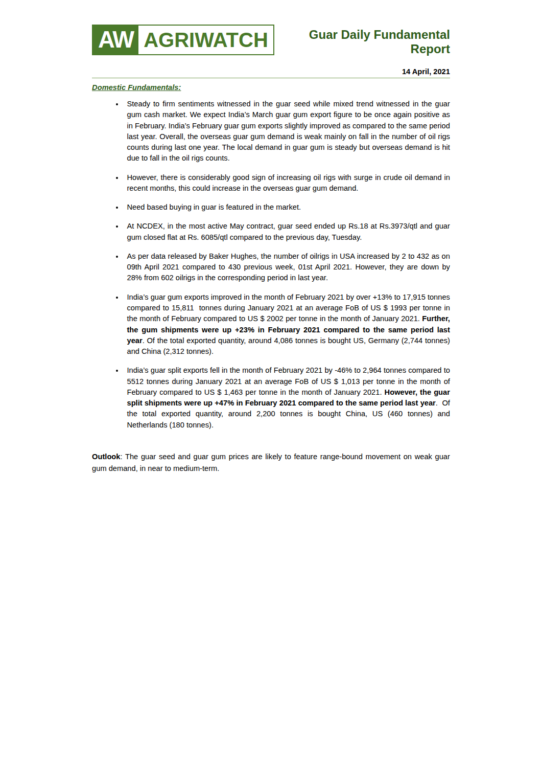AW AGRIWATCH
Guar Daily Fundamental Report
14 April, 2021
Domestic Fundamentals:
Steady to firm sentiments witnessed in the guar seed while mixed trend witnessed in the guar gum cash market. We expect India’s March guar gum export figure to be once again positive as in February. India’s February guar gum exports slightly improved as compared to the same period last year. Overall, the overseas guar gum demand is weak mainly on fall in the number of oil rigs counts during last one year. The local demand in guar gum is steady but overseas demand is hit due to fall in the oil rigs counts.
However, there is considerably good sign of increasing oil rigs with surge in crude oil demand in recent months, this could increase in the overseas guar gum demand.
Need based buying in guar is featured in the market.
At NCDEX, in the most active May contract, guar seed ended up Rs.18 at Rs.3973/qtl and guar gum closed flat at Rs. 6085/qtl compared to the previous day, Tuesday.
As per data released by Baker Hughes, the number of oilrigs in USA increased by 2 to 432 as on 09th April 2021 compared to 430 previous week, 01st April 2021. However, they are down by 28% from 602 oilrigs in the corresponding period in last year.
India’s guar gum exports improved in the month of February 2021 by over +13% to 17,915 tonnes compared to 15,811 tonnes during January 2021 at an average FoB of US $ 1993 per tonne in the month of February compared to US $ 2002 per tonne in the month of January 2021. Further, the gum shipments were up +23% in February 2021 compared to the same period last year. Of the total exported quantity, around 4,086 tonnes is bought US, Germany (2,744 tonnes) and China (2,312 tonnes).
India’s guar split exports fell in the month of February 2021 by -46% to 2,964 tonnes compared to 5512 tonnes during January 2021 at an average FoB of US $ 1,013 per tonne in the month of February compared to US $ 1,463 per tonne in the month of January 2021. However, the guar split shipments were up +47% in February 2021 compared to the same period last year. Of the total exported quantity, around 2,200 tonnes is bought China, US (460 tonnes) and Netherlands (180 tonnes).
Outlook: The guar seed and guar gum prices are likely to feature range-bound movement on weak guar gum demand, in near to medium-term.